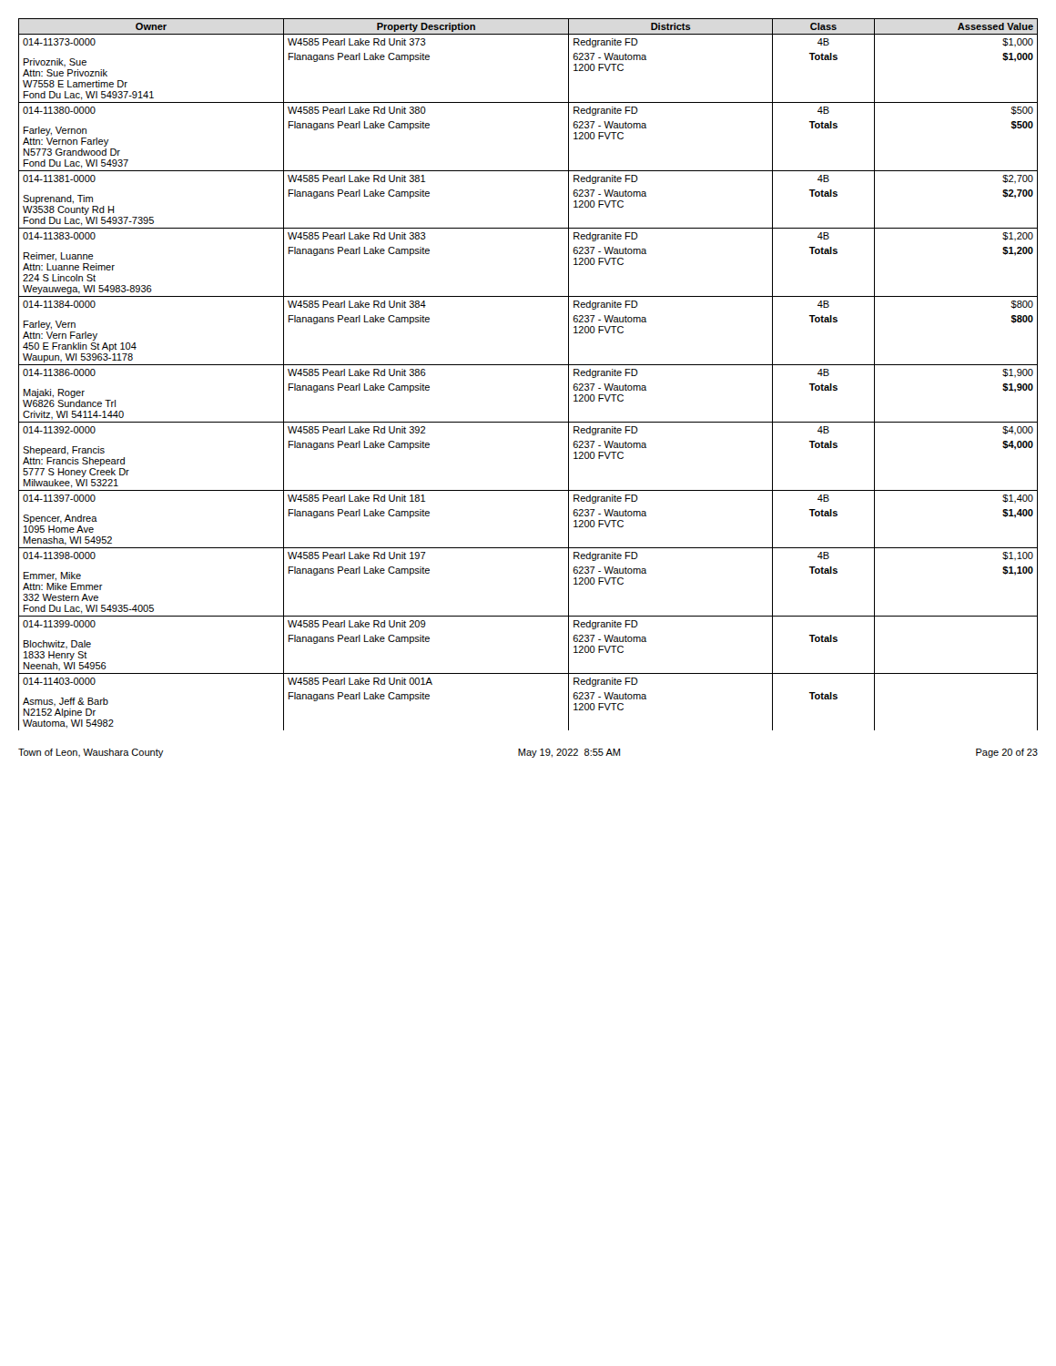| Owner | Property Description | Districts | Class | Assessed Value |
| --- | --- | --- | --- | --- |
| 014-11373-0000 | W4585 Pearl Lake Rd Unit 373 | Redgranite FD | 4B | $1,000 |
| Privoznik, Sue Attn: Sue Privoznik W7558 E Lamertime Dr Fond Du Lac, WI 54937-9141 | Flanagans Pearl Lake Campsite | 6237 - Wautoma 1200 FVTC | Totals | $1,000 |
| 014-11380-0000 | W4585 Pearl Lake Rd Unit 380 | Redgranite FD | 4B | $500 |
| Farley, Vernon Attn: Vernon Farley N5773 Grandwood Dr Fond Du Lac, WI 54937 | Flanagans Pearl Lake Campsite | 6237 - Wautoma 1200 FVTC | Totals | $500 |
| 014-11381-0000 | W4585 Pearl Lake Rd Unit 381 | Redgranite FD | 4B | $2,700 |
| Suprenand, Tim W3538 County Rd H Fond Du Lac, WI 54937-7395 | Flanagans Pearl Lake Campsite | 6237 - Wautoma 1200 FVTC | Totals | $2,700 |
| 014-11383-0000 | W4585 Pearl Lake Rd Unit 383 | Redgranite FD | 4B | $1,200 |
| Reimer, Luanne Attn: Luanne Reimer 224 S Lincoln St Weyauwega, WI 54983-8936 | Flanagans Pearl Lake Campsite | 6237 - Wautoma 1200 FVTC | Totals | $1,200 |
| 014-11384-0000 | W4585 Pearl Lake Rd Unit 384 | Redgranite FD | 4B | $800 |
| Farley, Vern Attn: Vern Farley 450 E Franklin St Apt 104 Waupun, WI 53963-1178 | Flanagans Pearl Lake Campsite | 6237 - Wautoma 1200 FVTC | Totals | $800 |
| 014-11386-0000 | W4585 Pearl Lake Rd Unit 386 | Redgranite FD | 4B | $1,900 |
| Majaki, Roger W6826 Sundance Trl Crivitz, WI 54114-1440 | Flanagans Pearl Lake Campsite | 6237 - Wautoma 1200 FVTC | Totals | $1,900 |
| 014-11392-0000 | W4585 Pearl Lake Rd Unit 392 | Redgranite FD | 4B | $4,000 |
| Shepeard, Francis Attn: Francis Shepeard 5777 S Honey Creek Dr Milwaukee, WI 53221 | Flanagans Pearl Lake Campsite | 6237 - Wautoma 1200 FVTC | Totals | $4,000 |
| 014-11397-0000 | W4585 Pearl Lake Rd Unit 181 | Redgranite FD | 4B | $1,400 |
| Spencer, Andrea 1095 Home Ave Menasha, WI 54952 | Flanagans Pearl Lake Campsite | 6237 - Wautoma 1200 FVTC | Totals | $1,400 |
| 014-11398-0000 | W4585 Pearl Lake Rd Unit 197 | Redgranite FD | 4B | $1,100 |
| Emmer, Mike Attn: Mike Emmer 332 Western Ave Fond Du Lac, WI 54935-4005 | Flanagans Pearl Lake Campsite | 6237 - Wautoma 1200 FVTC | Totals | $1,100 |
| 014-11399-0000 | W4585 Pearl Lake Rd Unit 209 | Redgranite FD | | |
| Blochwitz, Dale 1833 Henry St Neenah, WI 54956 | Flanagans Pearl Lake Campsite | 6237 - Wautoma 1200 FVTC | Totals | |
| 014-11403-0000 | W4585 Pearl Lake Rd Unit 001A | Redgranite FD | | |
| Asmus, Jeff & Barb N2152 Alpine Dr Wautoma, WI 54982 | Flanagans Pearl Lake Campsite | 6237 - Wautoma 1200 FVTC | Totals | |
Town of Leon, Waushara County May 19, 2022 8:55 AM Page 20 of 23